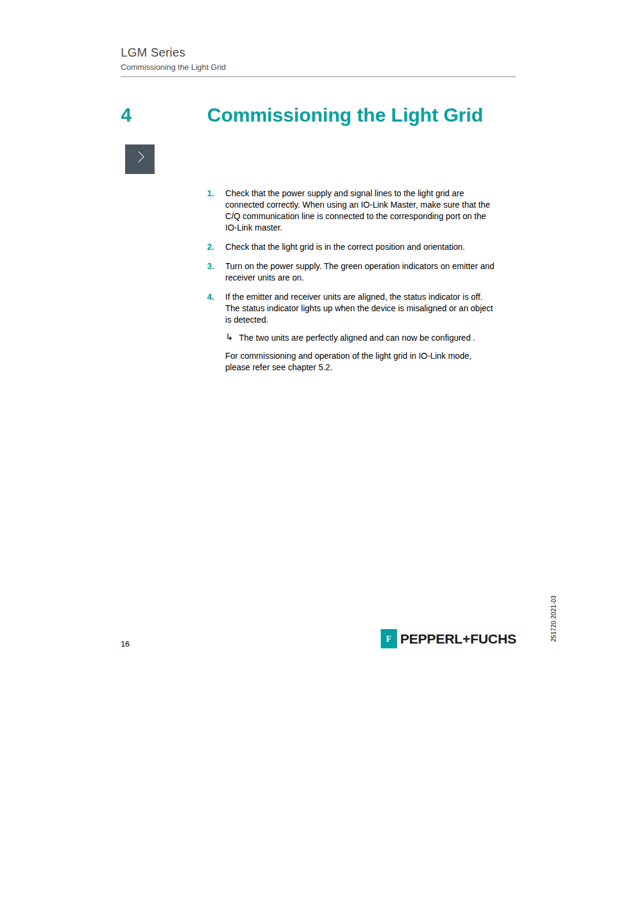LGM Series
Commissioning the Light Grid
4
Commissioning the Light Grid
Check that the power supply and signal lines to the light grid are connected correctly. When using an IO-Link Master, make sure that the C/Q communication line is connected to the corresponding port on the IO-Link master.
Check that the light grid is in the correct position and orientation.
Turn on the power supply. The green operation indicators on emitter and receiver units are on.
If the emitter and receiver units are aligned, the status indicator is off. The status indicator lights up when the device is misaligned or an object is detected.
The two units are perfectly aligned and can now be configured .
For commissioning and operation of the light grid in IO-Link mode, please refer see chapter 5.2.
16
F
PEPPERL+FUCHS
251720 2021-03